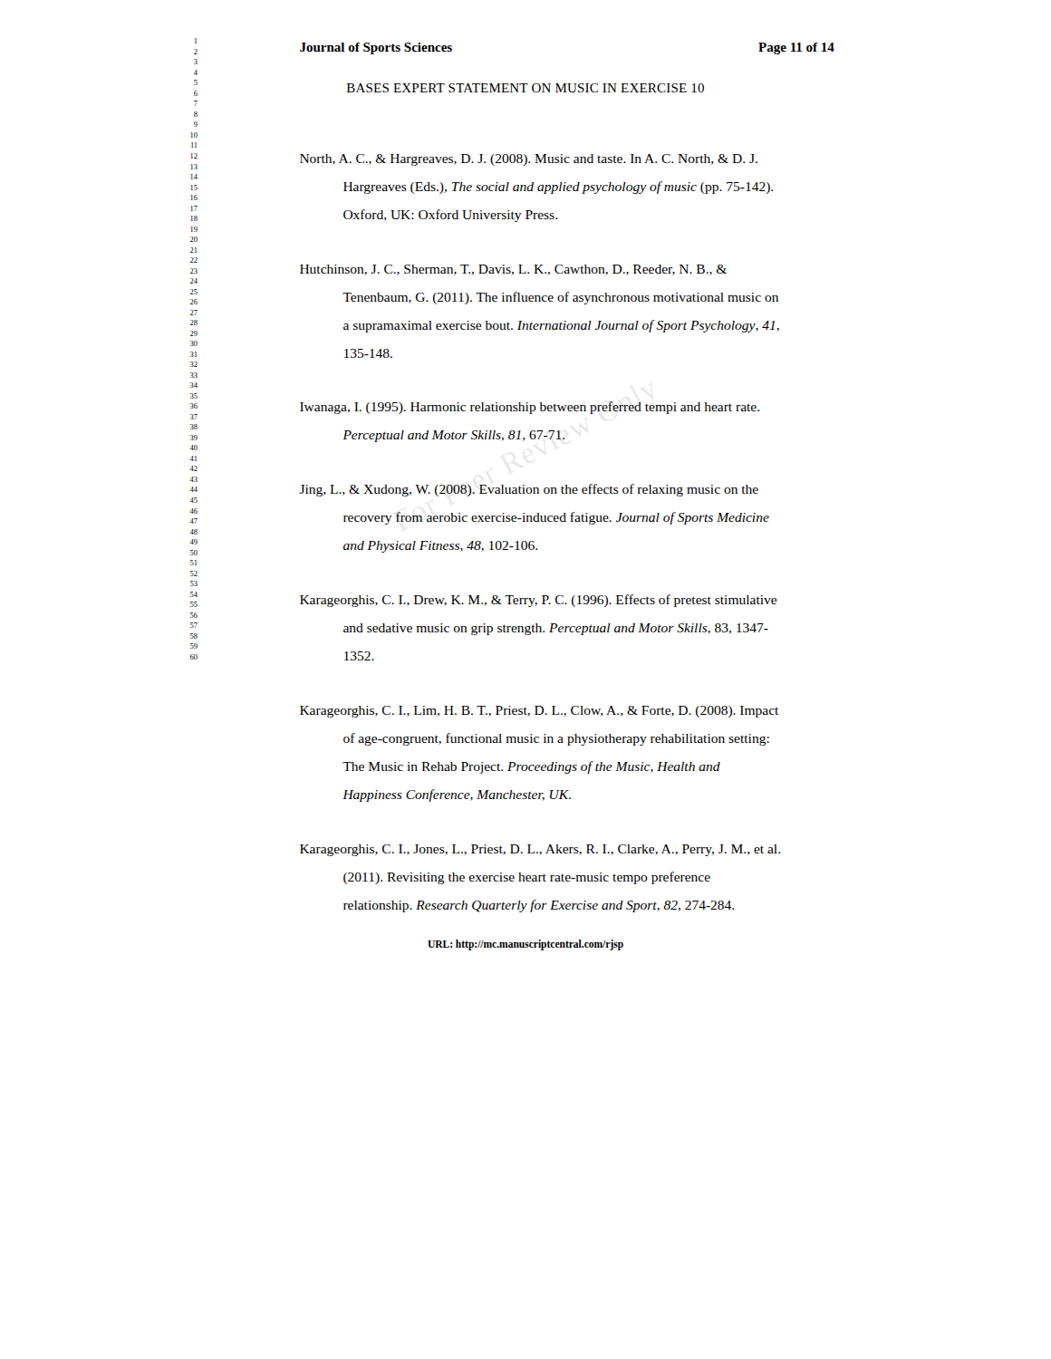12345 678910 1112131415 1617181920 2122232425 2627282930 3132333435 3637383940 4142434445 4647484950 5152535455 5657585960
Journal of Sports Sciences
Page 11 of 14
BASES EXPERT STATEMENT ON MUSIC IN EXERCISE 10
For Peer Review Only
North, A. C., & Hargreaves, D. J. (2008). Music and taste. In A. C. North, & D. J. Hargreaves (Eds.), The social and applied psychology of music (pp. 75-142). Oxford, UK: Oxford University Press.
Hutchinson, J. C., Sherman, T., Davis, L. K., Cawthon, D., Reeder, N. B., & Tenenbaum, G. (2011). The influence of asynchronous motivational music on a supramaximal exercise bout. International Journal of Sport Psychology, 41, 135-148.
Iwanaga, I. (1995). Harmonic relationship between preferred tempi and heart rate. Perceptual and Motor Skills, 81, 67-71.
Jing, L., & Xudong, W. (2008). Evaluation on the effects of relaxing music on the recovery from aerobic exercise-induced fatigue. Journal of Sports Medicine and Physical Fitness, 48, 102-106.
Karageorghis, C. I., Drew, K. M., & Terry, P. C. (1996). Effects of pretest stimulative and sedative music on grip strength. Perceptual and Motor Skills, 83, 1347-1352.
Karageorghis, C. I., Lim, H. B. T., Priest, D. L., Clow, A., & Forte, D. (2008). Impact of age-congruent, functional music in a physiotherapy rehabilitation setting: The Music in Rehab Project. Proceedings of the Music, Health and Happiness Conference, Manchester, UK.
Karageorghis, C. I., Jones, L., Priest, D. L., Akers, R. I., Clarke, A., Perry, J. M., et al. (2011). Revisiting the exercise heart rate-music tempo preference relationship. Research Quarterly for Exercise and Sport, 82, 274-284.
URL: http://mc.manuscriptcentral.com/rjsp